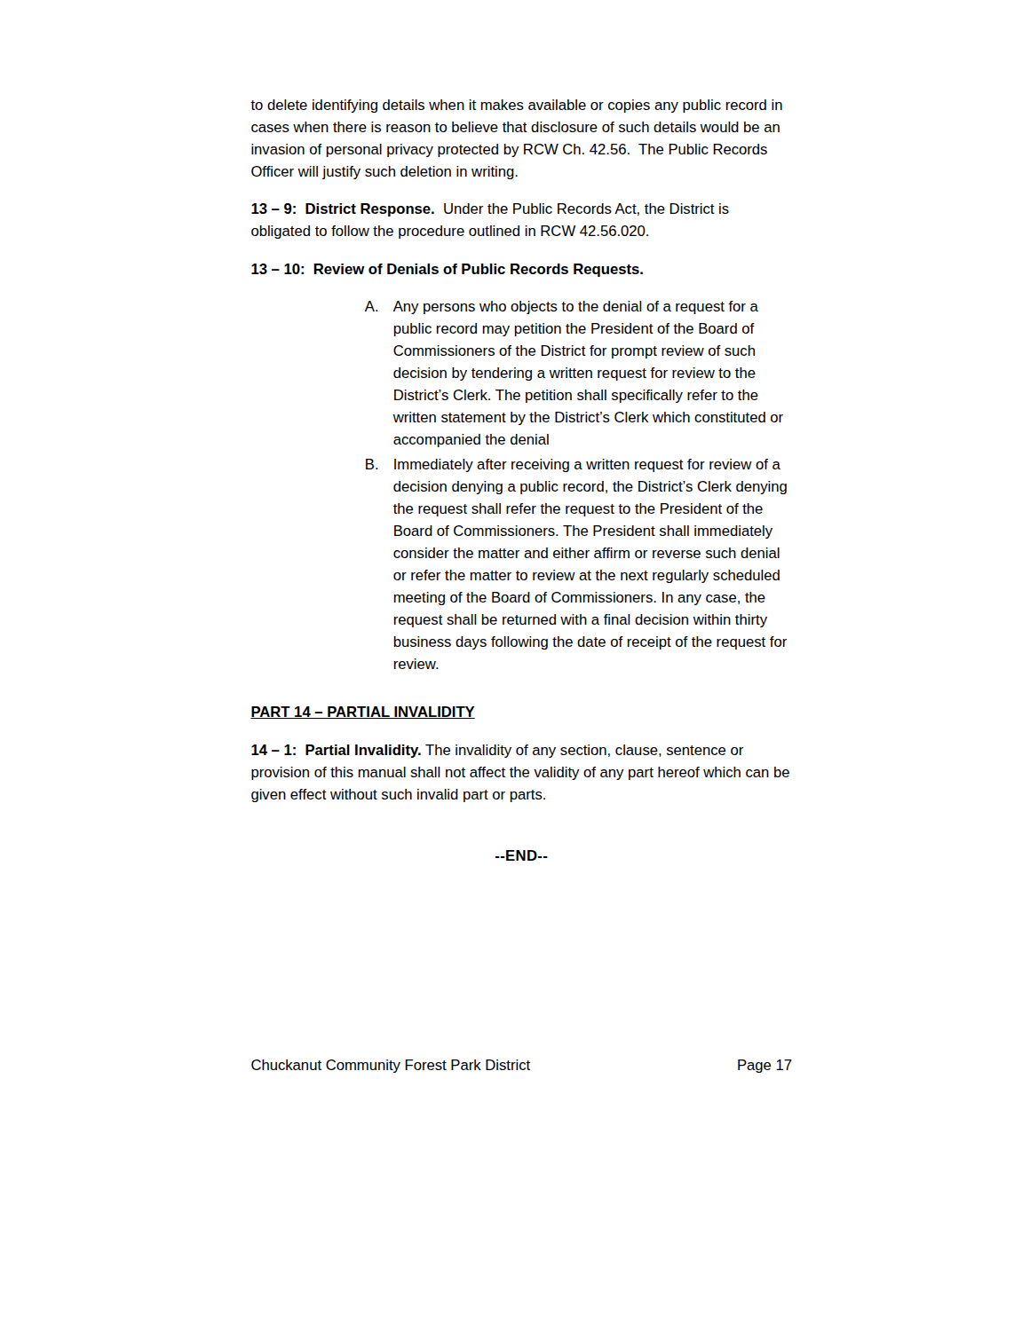to delete identifying details when it makes available or copies any public record in cases when there is reason to believe that disclosure of such details would be an invasion of personal privacy protected by RCW Ch. 42.56. The Public Records Officer will justify such deletion in writing.
13 – 9: District Response. Under the Public Records Act, the District is obligated to follow the procedure outlined in RCW 42.56.020.
13 – 10: Review of Denials of Public Records Requests.
Any persons who objects to the denial of a request for a public record may petition the President of the Board of Commissioners of the District for prompt review of such decision by tendering a written request for review to the District’s Clerk. The petition shall specifically refer to the written statement by the District’s Clerk which constituted or accompanied the denial
Immediately after receiving a written request for review of a decision denying a public record, the District’s Clerk denying the request shall refer the request to the President of the Board of Commissioners. The President shall immediately consider the matter and either affirm or reverse such denial or refer the matter to review at the next regularly scheduled meeting of the Board of Commissioners. In any case, the request shall be returned with a final decision within thirty business days following the date of receipt of the request for review.
PART 14 – PARTIAL INVALIDITY
14 – 1: Partial Invalidity. The invalidity of any section, clause, sentence or provision of this manual shall not affect the validity of any part hereof which can be given effect without such invalid part or parts.
--END--
Chuckanut Community Forest Park District
Page 17